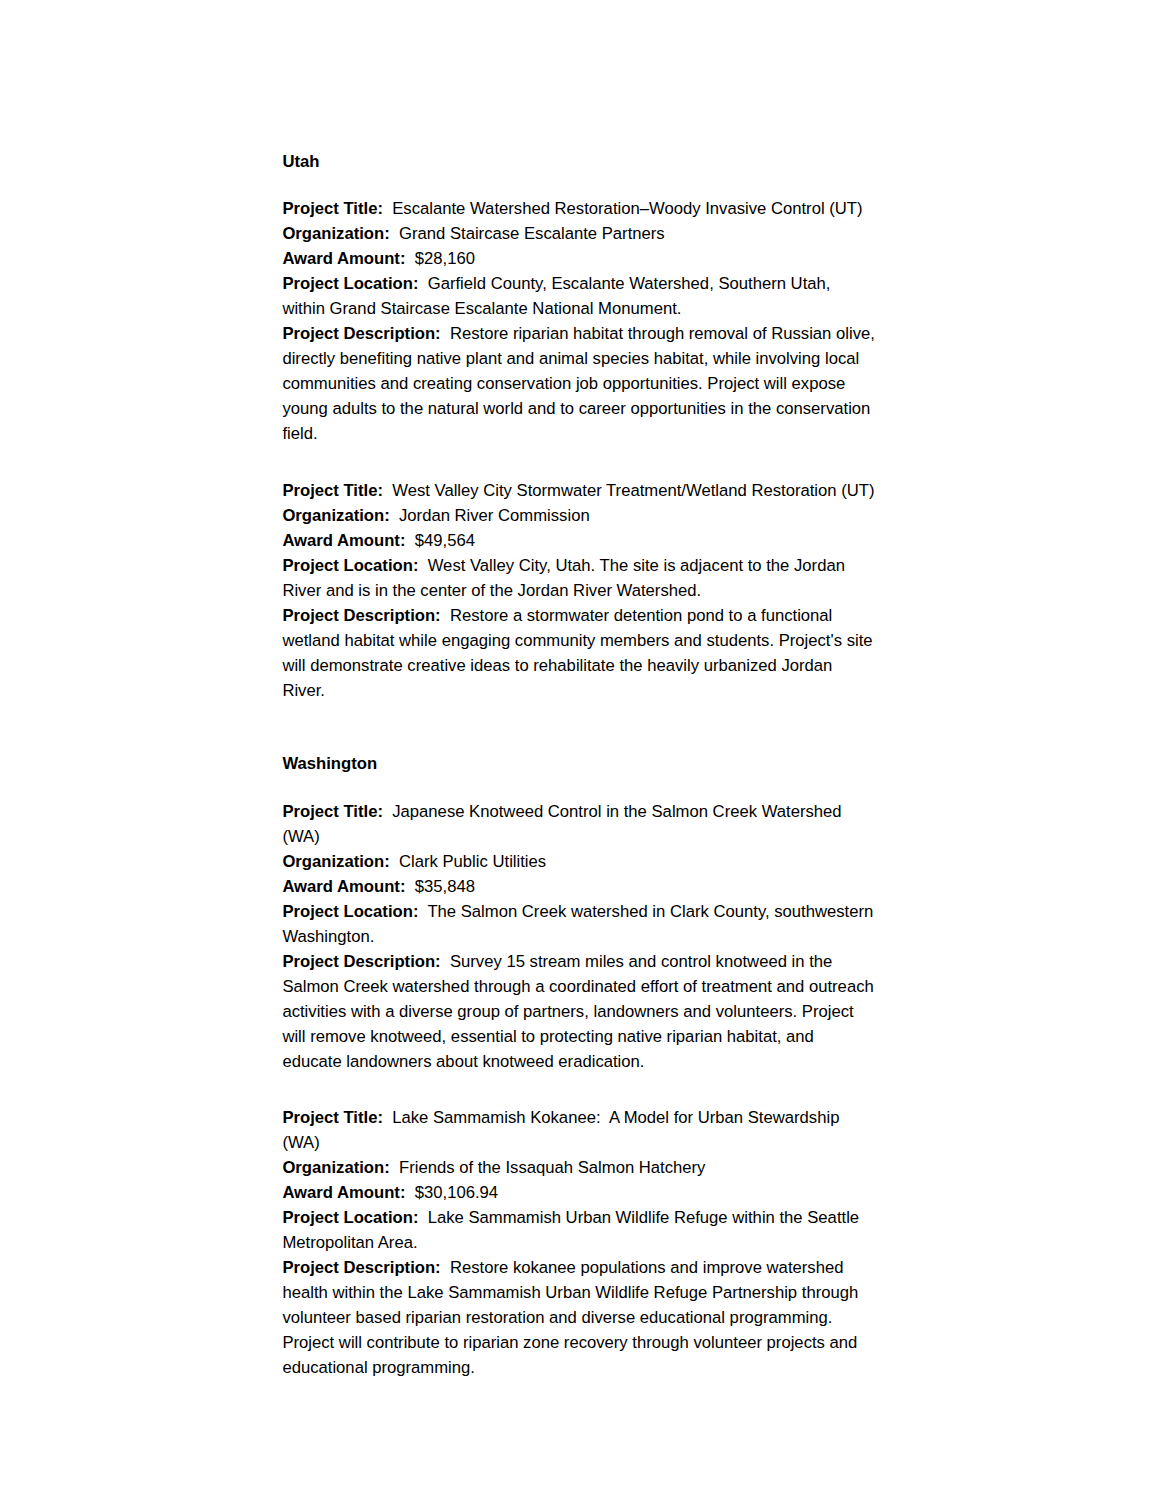Utah
Project Title: Escalante Watershed Restoration–Woody Invasive Control (UT)
Organization: Grand Staircase Escalante Partners
Award Amount: $28,160
Project Location: Garfield County, Escalante Watershed, Southern Utah, within Grand Staircase Escalante National Monument.
Project Description: Restore riparian habitat through removal of Russian olive, directly benefiting native plant and animal species habitat, while involving local communities and creating conservation job opportunities. Project will expose young adults to the natural world and to career opportunities in the conservation field.
Project Title: West Valley City Stormwater Treatment/Wetland Restoration (UT)
Organization: Jordan River Commission
Award Amount: $49,564
Project Location: West Valley City, Utah. The site is adjacent to the Jordan River and is in the center of the Jordan River Watershed.
Project Description: Restore a stormwater detention pond to a functional wetland habitat while engaging community members and students. Project's site will demonstrate creative ideas to rehabilitate the heavily urbanized Jordan River.
Washington
Project Title: Japanese Knotweed Control in the Salmon Creek Watershed (WA)
Organization: Clark Public Utilities
Award Amount: $35,848
Project Location: The Salmon Creek watershed in Clark County, southwestern Washington.
Project Description: Survey 15 stream miles and control knotweed in the Salmon Creek watershed through a coordinated effort of treatment and outreach activities with a diverse group of partners, landowners and volunteers. Project will remove knotweed, essential to protecting native riparian habitat, and educate landowners about knotweed eradication.
Project Title: Lake Sammamish Kokanee: A Model for Urban Stewardship (WA)
Organization: Friends of the Issaquah Salmon Hatchery
Award Amount: $30,106.94
Project Location: Lake Sammamish Urban Wildlife Refuge within the Seattle Metropolitan Area.
Project Description: Restore kokanee populations and improve watershed health within the Lake Sammamish Urban Wildlife Refuge Partnership through volunteer based riparian restoration and diverse educational programming. Project will contribute to riparian zone recovery through volunteer projects and educational programming.